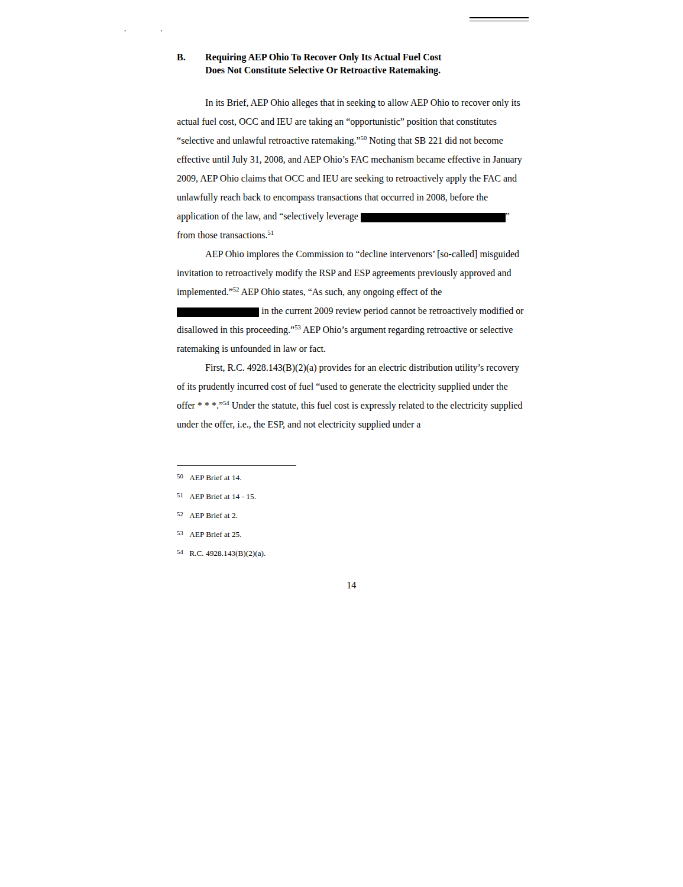. .
B. Requiring AEP Ohio To Recover Only Its Actual Fuel Cost
Does Not Constitute Selective Or Retroactive Ratemaking.
In its Brief, AEP Ohio alleges that in seeking to allow AEP Ohio to recover only its actual fuel cost, OCC and IEU are taking an “opportunistic” position that constitutes “selective and unlawful retroactive ratemaking.”50 Noting that SB 221 did not become effective until July 31, 2008, and AEP Ohio’s FAC mechanism became effective in January 2009, AEP Ohio claims that OCC and IEU are seeking to retroactively apply the FAC and unlawfully reach back to encompass transactions that occurred in 2008, before the application of the law, and “selectively leverage ” from those transactions.51
AEP Ohio implores the Commission to “decline intervenors’ [so-called] misguided invitation to retroactively modify the RSP and ESP agreements previously approved and implemented.”52 AEP Ohio states, “As such, any ongoing effect of the in the current 2009 review period cannot be retroactively modified or disallowed in this proceeding.”53 AEP Ohio’s argument regarding retroactive or selective ratemaking is unfounded in law or fact.
First, R.C. 4928.143(B)(2)(a) provides for an electric distribution utility’s recovery of its prudently incurred cost of fuel “used to generate the electricity supplied under the offer * * *.”54 Under the statute, this fuel cost is expressly related to the electricity supplied under the offer, i.e., the ESP, and not electricity supplied under a
50 AEP Brief at 14.
51 AEP Brief at 14 - 15.
52 AEP Brief at 2.
53 AEP Brief at 25.
54 R.C. 4928.143(B)(2)(a).
14